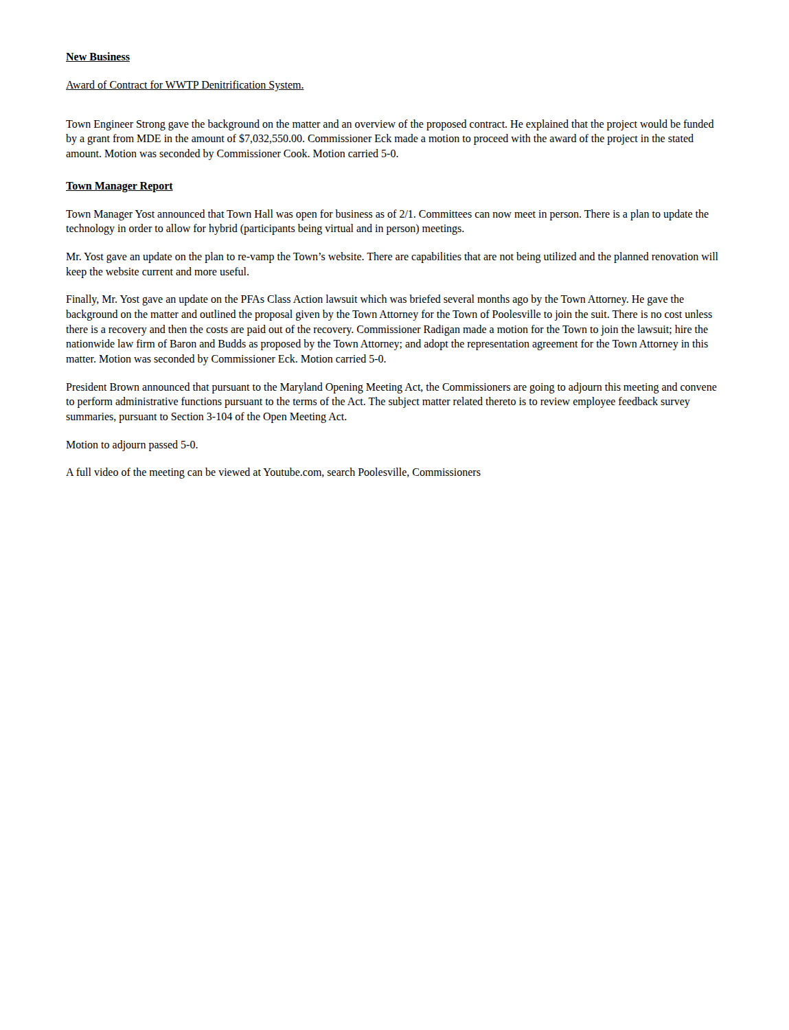New Business
Award of Contract for WWTP Denitrification System.
Town Engineer Strong gave the background on the matter and an overview of the proposed contract. He explained that the project would be funded by a grant from MDE in the amount of $7,032,550.00. Commissioner Eck made a motion to proceed with the award of the project in the stated amount. Motion was seconded by Commissioner Cook. Motion carried 5-0.
Town Manager Report
Town Manager Yost announced that Town Hall was open for business as of 2/1. Committees can now meet in person. There is a plan to update the technology in order to allow for hybrid (participants being virtual and in person) meetings.
Mr. Yost gave an update on the plan to re-vamp the Town’s website. There are capabilities that are not being utilized and the planned renovation will keep the website current and more useful.
Finally, Mr. Yost gave an update on the PFAs Class Action lawsuit which was briefed several months ago by the Town Attorney. He gave the background on the matter and outlined the proposal given by the Town Attorney for the Town of Poolesville to join the suit. There is no cost unless there is a recovery and then the costs are paid out of the recovery. Commissioner Radigan made a motion for the Town to join the lawsuit; hire the nationwide law firm of Baron and Budds as proposed by the Town Attorney; and adopt the representation agreement for the Town Attorney in this matter. Motion was seconded by Commissioner Eck. Motion carried 5-0.
President Brown announced that pursuant to the Maryland Opening Meeting Act, the Commissioners are going to adjourn this meeting and convene to perform administrative functions pursuant to the terms of the Act. The subject matter related thereto is to review employee feedback survey summaries, pursuant to Section 3-104 of the Open Meeting Act.
Motion to adjourn passed 5-0.
A full video of the meeting can be viewed at Youtube.com, search Poolesville, Commissioners